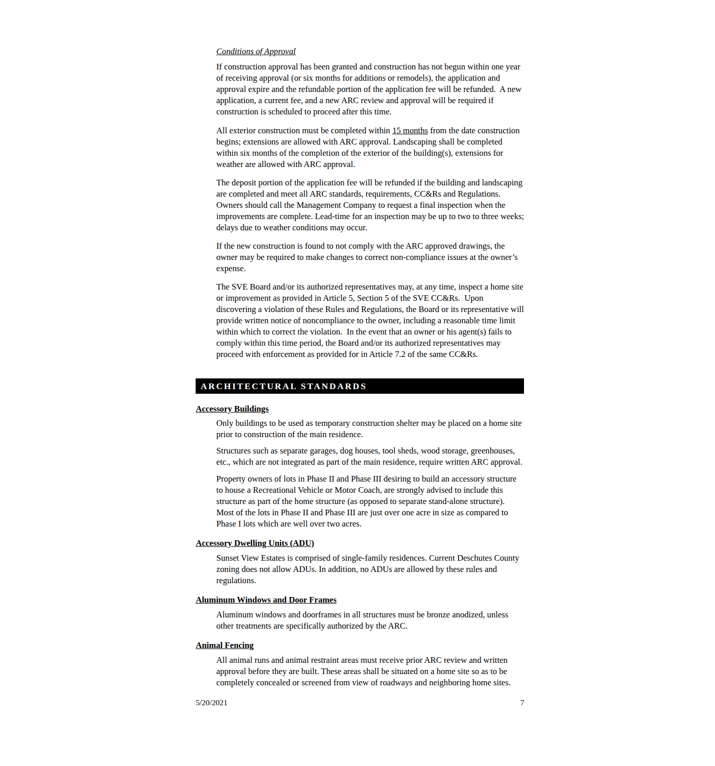Conditions of Approval
If construction approval has been granted and construction has not begun within one year of receiving approval (or six months for additions or remodels), the application and approval expire and the refundable portion of the application fee will be refunded. A new application, a current fee, and a new ARC review and approval will be required if construction is scheduled to proceed after this time.
All exterior construction must be completed within 15 months from the date construction begins; extensions are allowed with ARC approval. Landscaping shall be completed within six months of the completion of the exterior of the building(s), extensions for weather are allowed with ARC approval.
The deposit portion of the application fee will be refunded if the building and landscaping are completed and meet all ARC standards, requirements, CC&Rs and Regulations. Owners should call the Management Company to request a final inspection when the improvements are complete. Lead-time for an inspection may be up to two to three weeks; delays due to weather conditions may occur.
If the new construction is found to not comply with the ARC approved drawings, the owner may be required to make changes to correct non-compliance issues at the owner’s expense.
The SVE Board and/or its authorized representatives may, at any time, inspect a home site or improvement as provided in Article 5, Section 5 of the SVE CC&Rs. Upon discovering a violation of these Rules and Regulations, the Board or its representative will provide written notice of noncompliance to the owner, including a reasonable time limit within which to correct the violation. In the event that an owner or his agent(s) fails to comply within this time period, the Board and/or its authorized representatives may proceed with enforcement as provided for in Article 7.2 of the same CC&Rs.
ARCHITECTURAL STANDARDS
Accessory Buildings
Only buildings to be used as temporary construction shelter may be placed on a home site prior to construction of the main residence.
Structures such as separate garages, dog houses, tool sheds, wood storage, greenhouses, etc., which are not integrated as part of the main residence, require written ARC approval.
Property owners of lots in Phase II and Phase III desiring to build an accessory structure to house a Recreational Vehicle or Motor Coach, are strongly advised to include this structure as part of the home structure (as opposed to separate stand-alone structure). Most of the lots in Phase II and Phase III are just over one acre in size as compared to Phase I lots which are well over two acres.
Accessory Dwelling Units (ADU)
Sunset View Estates is comprised of single-family residences. Current Deschutes County zoning does not allow ADUs. In addition, no ADUs are allowed by these rules and regulations.
Aluminum Windows and Door Frames
Aluminum windows and doorframes in all structures must be bronze anodized, unless other treatments are specifically authorized by the ARC.
Animal Fencing
All animal runs and animal restraint areas must receive prior ARC review and written approval before they are built. These areas shall be situated on a home site so as to be completely concealed or screened from view of roadways and neighboring home sites.
5/20/2021 7